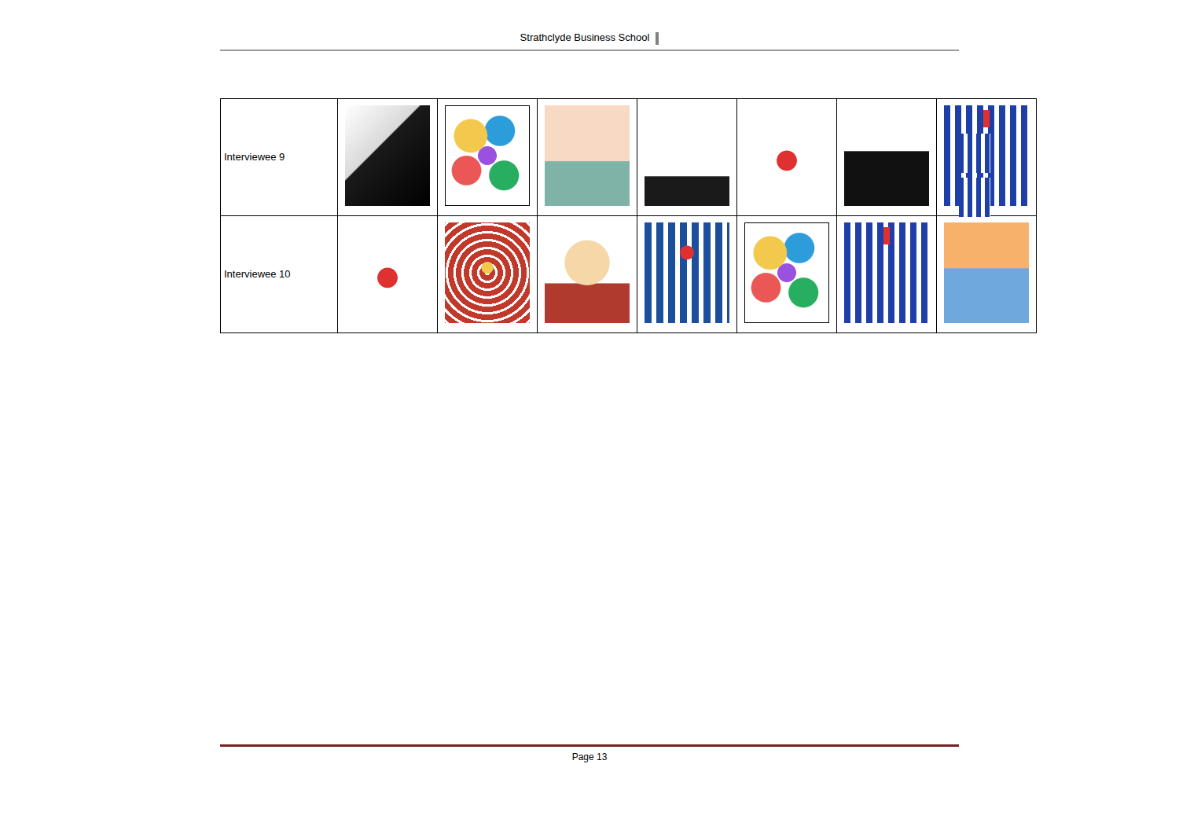Strathclyde Business School
| Interviewee 9 | | | | | | | |
| Interviewee 10 | | | | | | | |
Page 13